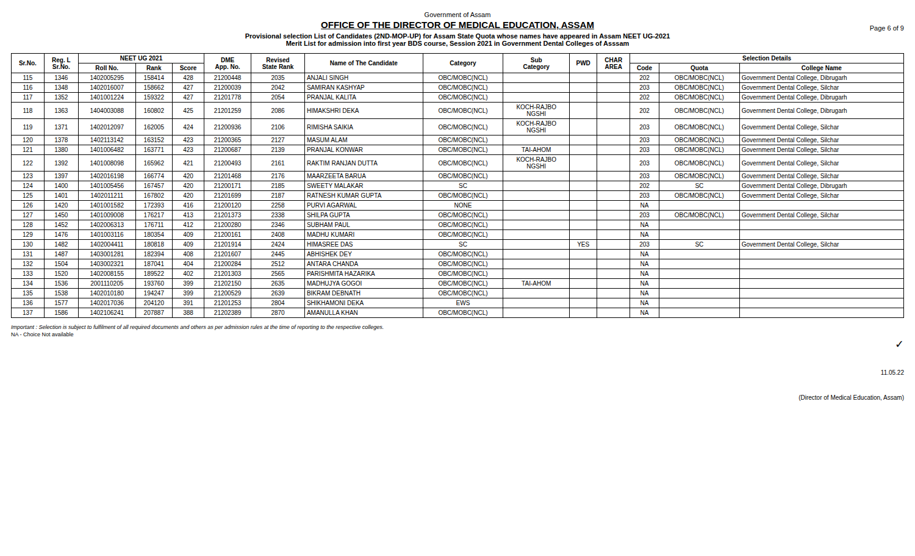Page 6 of 9
Government of Assam
OFFICE OF THE DIRECTOR OF MEDICAL EDUCATION, ASSAM
Provisional selection List of Candidates (2ND-MOP-UP) for Assam State Quota whose names have appeared in Assam NEET UG-2021
Merit List for admission into first year BDS course, Session 2021 in Government Dental Colleges of Asssam
| Sr.No. | Reg. L Sr.No. | NEET UG 2021 | DME App. No. | Revised State Rank | Name of The Candidate | Category | Sub Category | PWD | CHAR AREA | Selection Details |
| --- | --- | --- | --- | --- | --- | --- | --- | --- | --- | --- |
| Roll No. | Rank | Score | Code | Quota | College Name |
| 115 | 1346 | 1402005295 | 158414 | 428 | 21200448 | 2035 | ANJALI SINGH | OBC/MOBC(NCL) | | | | 202 | OBC/MOBC(NCL) | Government Dental College, Dibrugarh |
| 116 | 1348 | 1402016007 | 158662 | 427 | 21200039 | 2042 | SAMIRAN KASHYAP | OBC/MOBC(NCL) | | | | 203 | OBC/MOBC(NCL) | Government Dental College, Silchar |
| 117 | 1352 | 1401001224 | 159322 | 427 | 21201778 | 2054 | PRANJAL KALITA | OBC/MOBC(NCL) | | | | 202 | OBC/MOBC(NCL) | Government Dental College, Dibrugarh |
| 118 | 1363 | 1404003088 | 160802 | 425 | 21201259 | 2086 | HIMAKSHRI DEKA | OBC/MOBC(NCL) | KOCH-RAJBO NGSHI | | | 202 | OBC/MOBC(NCL) | Government Dental College, Dibrugarh |
| 119 | 1371 | 1402012097 | 162005 | 424 | 21200936 | 2106 | RIMISHA SAIKIA | OBC/MOBC(NCL) | KOCH-RAJBO NGSHI | | | 203 | OBC/MOBC(NCL) | Government Dental College, Silchar |
| 120 | 1378 | 1402113142 | 163152 | 423 | 21200365 | 2127 | MASUM ALAM | OBC/MOBC(NCL) | | | | 203 | OBC/MOBC(NCL) | Government Dental College, Silchar |
| 121 | 1380 | 1401006482 | 163771 | 423 | 21200687 | 2139 | PRANJAL KONWAR | OBC/MOBC(NCL) | TAI-AHOM | | | 203 | OBC/MOBC(NCL) | Government Dental College, Silchar |
| 122 | 1392 | 1401008098 | 165962 | 421 | 21200493 | 2161 | RAKTIM RANJAN DUTTA | OBC/MOBC(NCL) | KOCH-RAJBO NGSHI | | | 203 | OBC/MOBC(NCL) | Government Dental College, Silchar |
| 123 | 1397 | 1402016198 | 166774 | 420 | 21201468 | 2176 | MAARZEETA BARUA | OBC/MOBC(NCL) | | | | 203 | OBC/MOBC(NCL) | Government Dental College, Silchar |
| 124 | 1400 | 1401005456 | 167457 | 420 | 21200171 | 2185 | SWEETY MALAKAR | SC | | | | 202 | SC | Government Dental College, Dibrugarh |
| 125 | 1401 | 1402011211 | 167802 | 420 | 21201699 | 2187 | RATNESH KUMAR GUPTA | OBC/MOBC(NCL) | | | | 203 | OBC/MOBC(NCL) | Government Dental College, Silchar |
| 126 | 1420 | 1401001582 | 172393 | 416 | 21200120 | 2258 | PURVI AGARWAL | NONE | | | | NA | | |
| 127 | 1450 | 1401009008 | 176217 | 413 | 21201373 | 2338 | SHILPA GUPTA | OBC/MOBC(NCL) | | | | 203 | OBC/MOBC(NCL) | Government Dental College, Silchar |
| 128 | 1452 | 1402006313 | 176711 | 412 | 21200280 | 2346 | SUBHAM PAUL | OBC/MOBC(NCL) | | | | NA | | |
| 129 | 1476 | 1401003116 | 180354 | 409 | 21200161 | 2408 | MADHU KUMARI | OBC/MOBC(NCL) | | | | NA | | |
| 130 | 1482 | 1402004411 | 180818 | 409 | 21201914 | 2424 | HIMASREE DAS | SC | | YES | | 203 | SC | Government Dental College, Silchar |
| 131 | 1487 | 1403001281 | 182394 | 408 | 21201607 | 2445 | ABHISHEK DEY | OBC/MOBC(NCL) | | | | NA | | |
| 132 | 1504 | 1403002321 | 187041 | 404 | 21200284 | 2512 | ANTARA CHANDA | OBC/MOBC(NCL) | | | | NA | | |
| 133 | 1520 | 1402008155 | 189522 | 402 | 21201303 | 2565 | PARISHMITA HAZARIKA | OBC/MOBC(NCL) | | | | NA | | |
| 134 | 1536 | 2001110205 | 193760 | 399 | 21202150 | 2635 | MADHUJYA GOGOI | OBC/MOBC(NCL) | TAI-AHOM | | | NA | | |
| 135 | 1538 | 1402010180 | 194247 | 399 | 21200529 | 2639 | BIKRAM DEBNATH | OBC/MOBC(NCL) | | | | NA | | |
| 136 | 1577 | 1402017036 | 204120 | 391 | 21201253 | 2804 | SHIKHAMONI DEKA | EWS | | | | NA | | |
| 137 | 1586 | 1402106241 | 207887 | 388 | 21202389 | 2870 | AMANULLA KHAN | OBC/MOBC(NCL) | | | | NA | | |
Important : Selection is subject to fulfilment of all required documents and others as per admission rules at the time of reporting to the respective colleges.
NA - Choice Not available
✓
11.05.22
(Director of Medical Education, Assam)